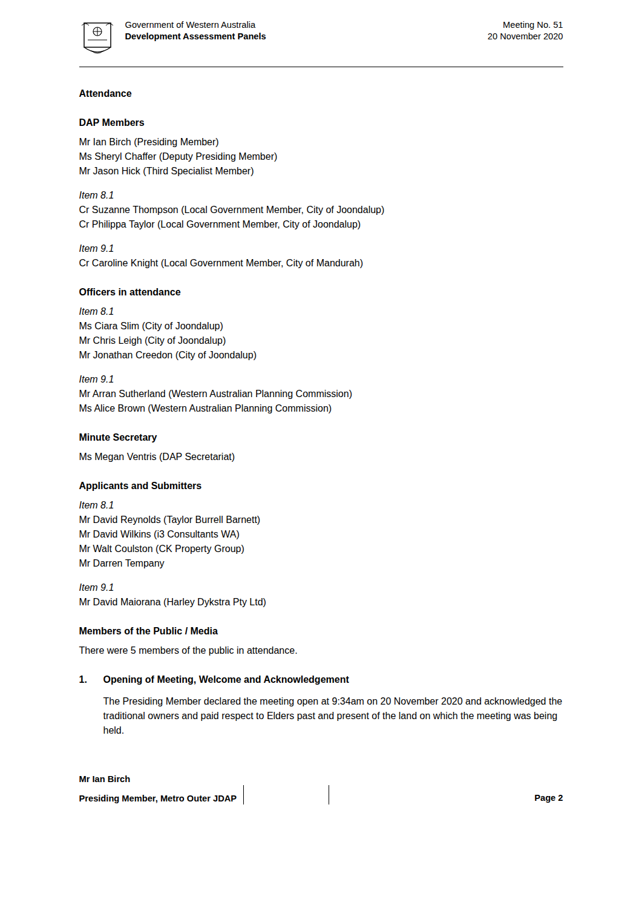Government of Western Australia
Development Assessment Panels
Meeting No. 51
20 November 2020
Attendance
DAP Members
Mr Ian Birch (Presiding Member)
Ms Sheryl Chaffer (Deputy Presiding Member)
Mr Jason Hick (Third Specialist Member)
Item 8.1
Cr Suzanne Thompson (Local Government Member, City of Joondalup)
Cr Philippa Taylor (Local Government Member, City of Joondalup)
Item 9.1
Cr Caroline Knight (Local Government Member, City of Mandurah)
Officers in attendance
Item 8.1
Ms Ciara Slim (City of Joondalup)
Mr Chris Leigh (City of Joondalup)
Mr Jonathan Creedon (City of Joondalup)
Item 9.1
Mr Arran Sutherland (Western Australian Planning Commission)
Ms Alice Brown (Western Australian Planning Commission)
Minute Secretary
Ms Megan Ventris (DAP Secretariat)
Applicants and Submitters
Item 8.1
Mr David Reynolds (Taylor Burrell Barnett)
Mr David Wilkins (i3 Consultants WA)
Mr Walt Coulston (CK Property Group)
Mr Darren Tempany
Item 9.1
Mr David Maiorana (Harley Dykstra Pty Ltd)
Members of the Public / Media
There were 5 members of the public in attendance.
Opening of Meeting, Welcome and Acknowledgement
The Presiding Member declared the meeting open at 9:34am on 20 November 2020 and acknowledged the traditional owners and paid respect to Elders past and present of the land on which the meeting was being held.
Mr Ian Birch
Presiding Member, Metro Outer JDAP
Page 2